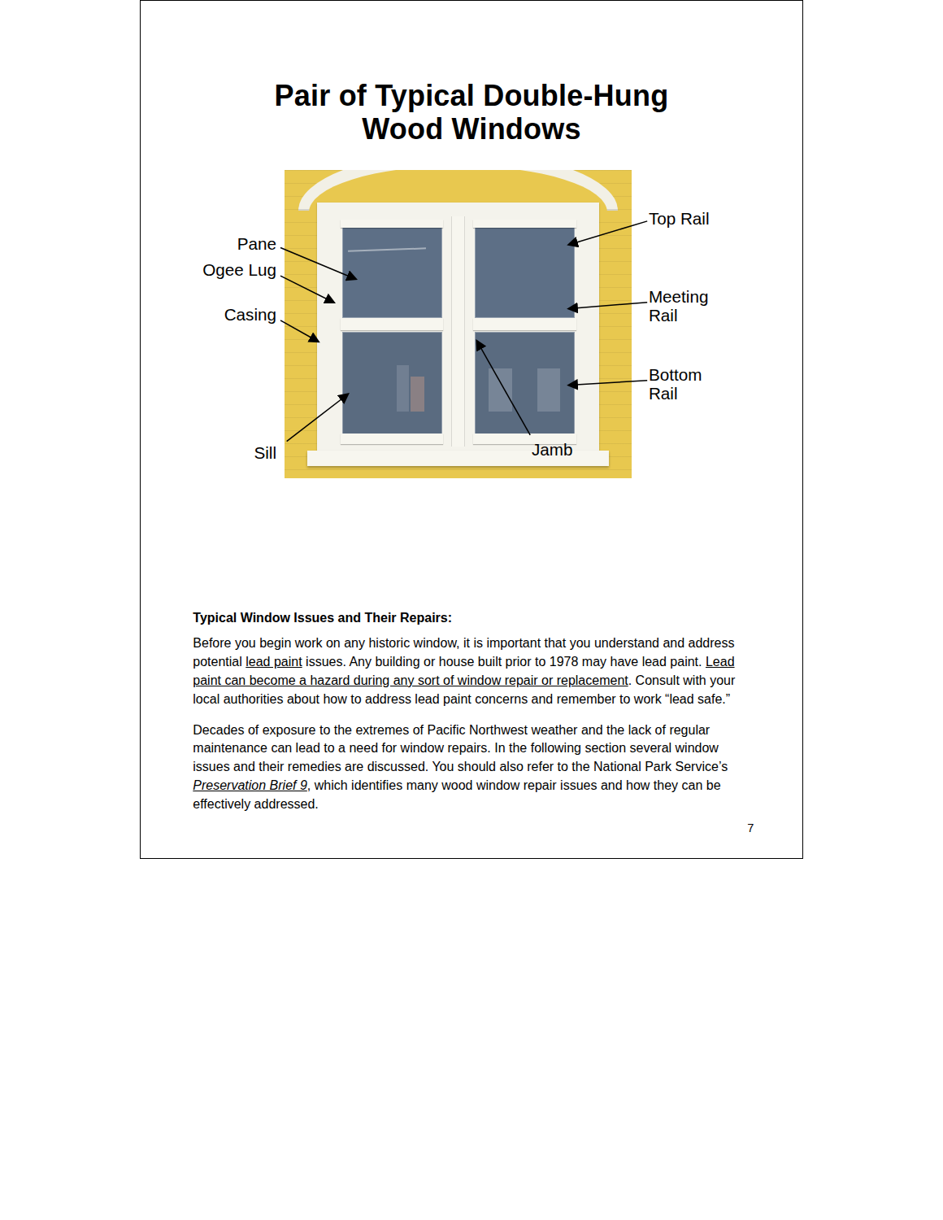Pair of Typical Double-Hung
Wood Windows
Pane
Ogee Lug
Casing
Sill
Top Rail
Meeting
Rail
Bottom
Rail
Jamb
Typical Window Issues and Their Repairs:
Before you begin work on any historic window, it is important that you understand and address potential lead paint issues. Any building or house built prior to 1978 may have lead paint. Lead paint can become a hazard during any sort of window repair or replacement. Consult with your local authorities about how to address lead paint concerns and remember to work “lead safe.”
Decades of exposure to the extremes of Pacific Northwest weather and the lack of regular maintenance can lead to a need for window repairs. In the following section several window issues and their remedies are discussed. You should also refer to the National Park Service’s Preservation Brief 9, which identifies many wood window repair issues and how they can be effectively addressed.
7